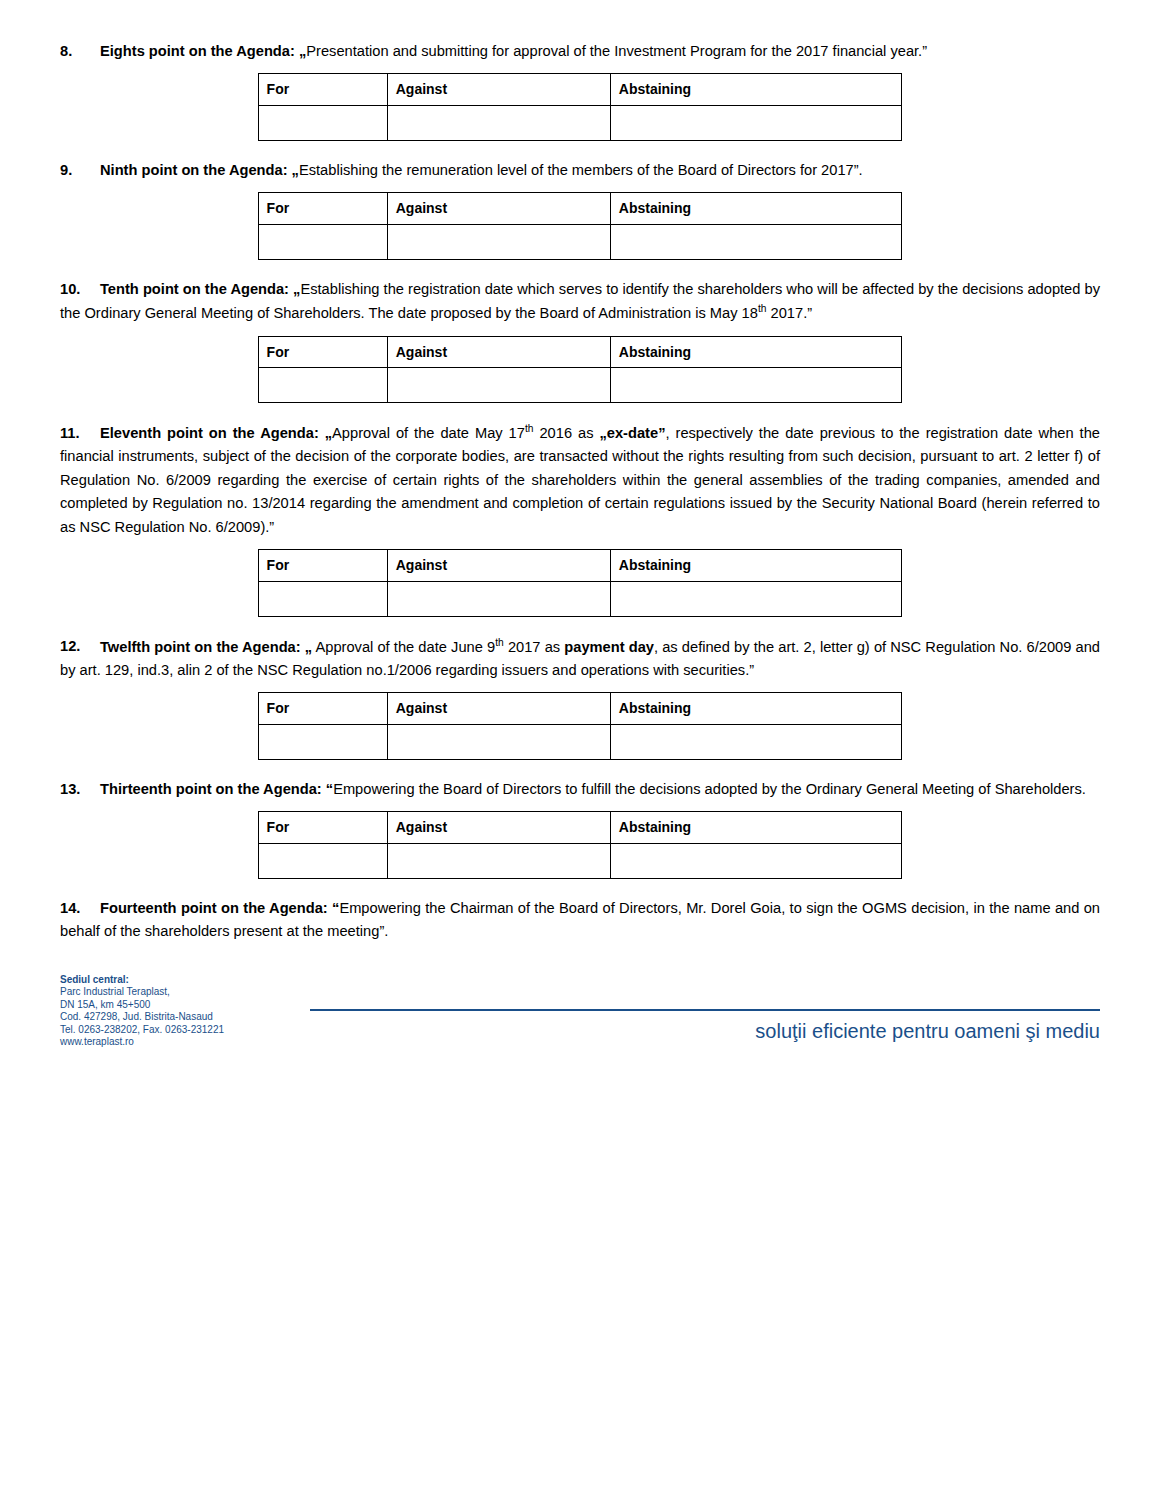8. Eights point on the Agenda: „Presentation and submitting for approval of the Investment Program for the 2017 financial year.”
| For | Against | Abstaining |
| --- | --- | --- |
9. Ninth point on the Agenda: „Establishing the remuneration level of the members of the Board of Directors for 2017”.
| For | Against | Abstaining |
| --- | --- | --- |
10. Tenth point on the Agenda: „Establishing the registration date which serves to identify the shareholders who will be affected by the decisions adopted by the Ordinary General Meeting of Shareholders. The date proposed by the Board of Administration is May 18th 2017.”
| For | Against | Abstaining |
| --- | --- | --- |
11. Eleventh point on the Agenda: „Approval of the date May 17th 2016 as „ex-date”, respectively the date previous to the registration date when the financial instruments, subject of the decision of the corporate bodies, are transacted without the rights resulting from such decision, pursuant to art. 2 letter f) of Regulation No. 6/2009 regarding the exercise of certain rights of the shareholders within the general assemblies of the trading companies, amended and completed by Regulation no. 13/2014 regarding the amendment and completion of certain regulations issued by the Security National Board (herein referred to as NSC Regulation No. 6/2009).”
| For | Against | Abstaining |
| --- | --- | --- |
12. Twelfth point on the Agenda: „ Approval of the date June 9th 2017 as payment day, as defined by the art. 2, letter g) of NSC Regulation No. 6/2009 and by art. 129, ind.3, alin 2 of the NSC Regulation no.1/2006 regarding issuers and operations with securities.”
| For | Against | Abstaining |
| --- | --- | --- |
13. Thirteenth point on the Agenda: “Empowering the Board of Directors to fulfill the decisions adopted by the Ordinary General Meeting of Shareholders.
| For | Against | Abstaining |
| --- | --- | --- |
14. Fourteenth point on the Agenda: “Empowering the Chairman of the Board of Directors, Mr. Dorel Goia, to sign the OGMS decision, in the name and on behalf of the shareholders present at the meeting”.
| Sediul central: Parc Industrial Teraplast, DN 15A, km 45+500 Cod. 427298, Jud. Bistrita-Nasaud Tel. 0263-238202, Fax. 0263-231221 www.teraplast.ro | soluţii eficiente pentru oameni şi mediu |